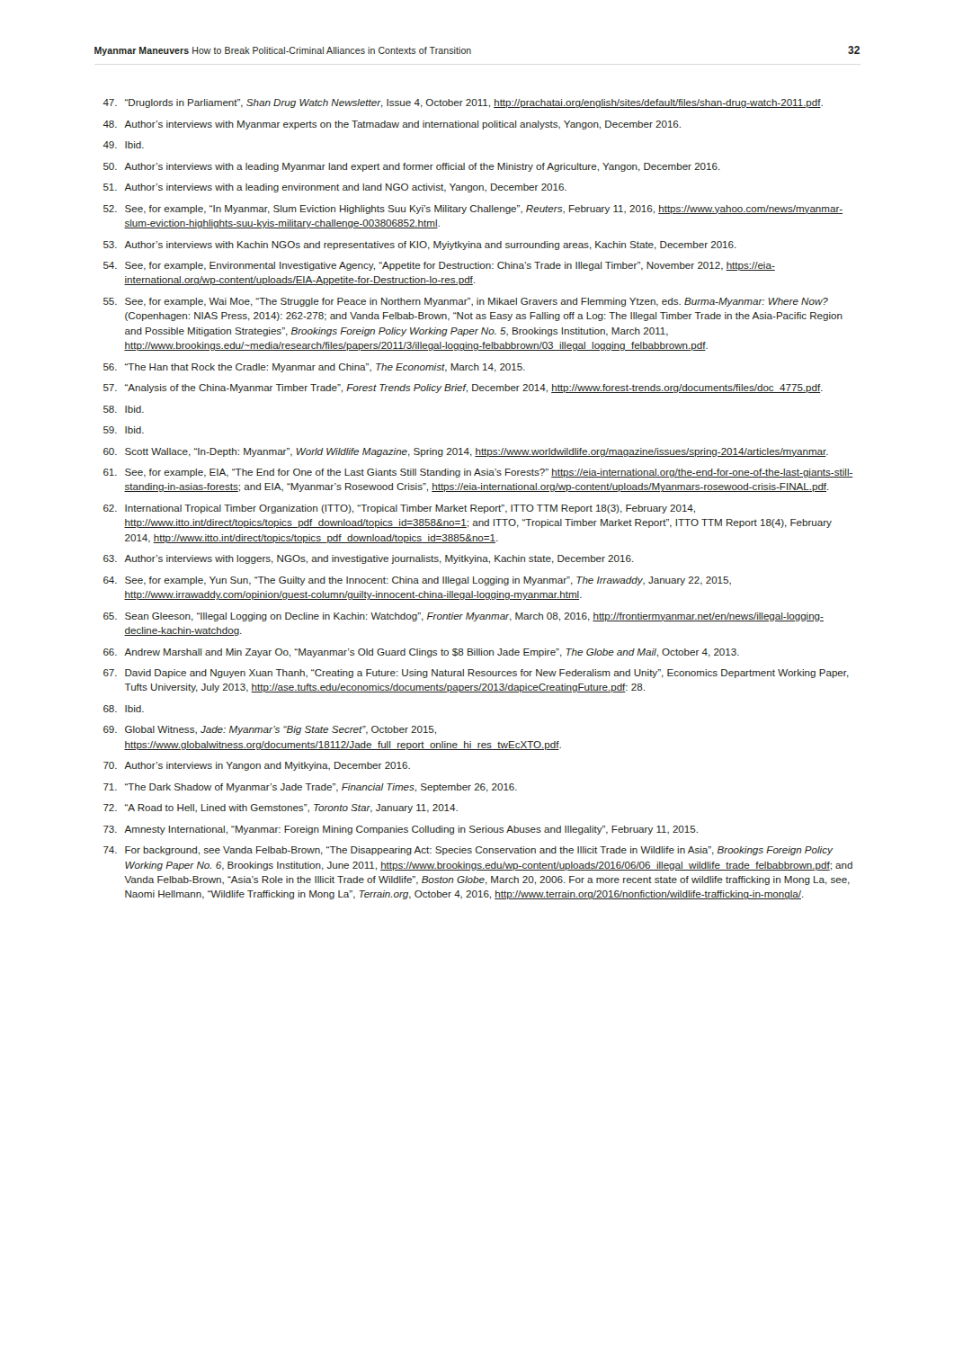Myanmar Maneuvers How to Break Political-Criminal Alliances in Contexts of Transition
32
47.“Druglords in Parliament”, Shan Drug Watch Newsletter, Issue 4, October 2011, http://prachatai.org/english/sites/default/files/shan-drug-watch-2011.pdf.
48. Author’s interviews with Myanmar experts on the Tatmadaw and international political analysts, Yangon, December 2016.
49. Ibid.
50. Author’s interviews with a leading Myanmar land expert and former official of the Ministry of Agriculture, Yangon, December 2016.
51. Author’s interviews with a leading environment and land NGO activist, Yangon, December 2016.
52. See, for example, “In Myanmar, Slum Eviction Highlights Suu Kyi’s Military Challenge”, Reuters, February 11, 2016, https://www.yahoo.com/news/myanmar-slum-eviction-highlights-suu-kyis-military-challenge-003806852.html.
53. Author’s interviews with Kachin NGOs and representatives of KIO, Myiytkyina and surrounding areas, Kachin State, December 2016.
54. See, for example, Environmental Investigative Agency, “Appetite for Destruction: China’s Trade in Illegal Timber”, November 2012, https://eia-international.org/wp-content/uploads/EIA-Appetite-for-Destruction-lo-res.pdf.
55. See, for example, Wai Moe, “The Struggle for Peace in Northern Myanmar”, in Mikael Gravers and Flemming Ytzen, eds. Burma-Myanmar: Where Now? (Copenhagen: NIAS Press, 2014): 262-278; and Vanda Felbab-Brown, “Not as Easy as Falling off a Log: The Illegal Timber Trade in the Asia-Pacific Region and Possible Mitigation Strategies”, Brookings Foreign Policy Working Paper No. 5, Brookings Institution, March 2011, http://www.brookings.edu/~media/research/files/papers/2011/3/illegal-logging-felbabbrown/03_illegal_logging_felbabbrown.pdf.
56.“The Han that Rock the Cradle: Myanmar and China”, The Economist, March 14, 2015.
57.“Analysis of the China-Myanmar Timber Trade”, Forest Trends Policy Brief, December 2014, http://www.forest-trends.org/documents/files/doc_4775.pdf.
58. Ibid.
59. Ibid.
60. Scott Wallace, “In-Depth: Myanmar”, World Wildlife Magazine, Spring 2014, https://www.worldwildlife.org/magazine/issues/spring-2014/articles/myanmar.
61. See, for example, EIA, “The End for One of the Last Giants Still Standing in Asia’s Forests?” https://eia-international.org/the-end-for-one-of-the-last-giants-still-standing-in-asias-forests; and EIA, “Myanmar’s Rosewood Crisis”, https://eia-international.org/wp-content/uploads/Myanmars-rosewood-crisis-FINAL.pdf.
62. International Tropical Timber Organization (ITTO), “Tropical Timber Market Report”, ITTO TTM Report 18(3), February 2014, http://www.itto.int/direct/topics/topics_pdf_download/topics_id=3858&no=1; and ITTO, “Tropical Timber Market Report”, ITTO TTM Report 18(4), February 2014, http://www.itto.int/direct/topics/topics_pdf_download/topics_id=3885&no=1.
63. Author’s interviews with loggers, NGOs, and investigative journalists, Myitkyina, Kachin state, December 2016.
64. See, for example, Yun Sun, “The Guilty and the Innocent: China and Illegal Logging in Myanmar”, The Irrawaddy, January 22, 2015, http://www.irrawaddy.com/opinion/guest-column/guilty-innocent-china-illegal-logging-myanmar.html.
65. Sean Gleeson, “Illegal Logging on Decline in Kachin: Watchdog”, Frontier Myanmar, March 08, 2016, http://frontiermyanmar.net/en/news/illegal-logging-decline-kachin-watchdog.
66. Andrew Marshall and Min Zayar Oo, “Mayanmar’s Old Guard Clings to $8 Billion Jade Empire”, The Globe and Mail, October 4, 2013.
67. David Dapice and Nguyen Xuan Thanh, “Creating a Future: Using Natural Resources for New Federalism and Unity”, Economics Department Working Paper, Tufts University, July 2013, http://ase.tufts.edu/economics/documents/papers/2013/dapiceCreatingFuture.pdf: 28.
68. Ibid.
69. Global Witness, Jade: Myanmar’s “Big State Secret”, October 2015, https://www.globalwitness.org/documents/18112/Jade_full_report_online_hi_res_twEcXTO.pdf.
70. Author’s interviews in Yangon and Myitkyina, December 2016.
71.“The Dark Shadow of Myanmar’s Jade Trade”, Financial Times, September 26, 2016.
72.“A Road to Hell, Lined with Gemstones”, Toronto Star, January 11, 2014.
73. Amnesty International, “Myanmar: Foreign Mining Companies Colluding in Serious Abuses and Illegality”, February 11, 2015.
74. For background, see Vanda Felbab-Brown, “The Disappearing Act: Species Conservation and the Illicit Trade in Wildlife in Asia”, Brookings Foreign Policy Working Paper No. 6, Brookings Institution, June 2011, https://www.brookings.edu/wp-content/uploads/2016/06/06_illegal_wildlife_trade_felbabbrown.pdf; and Vanda Felbab-Brown, “Asia’s Role in the Illicit Trade of Wildlife”, Boston Globe, March 20, 2006. For a more recent state of wildlife trafficking in Mong La, see, Naomi Hellmann, “Wildlife Trafficking in Mong La”, Terrain.org, October 4, 2016, http://www.terrain.org/2016/nonfiction/wildlife-trafficking-in-mongla/.